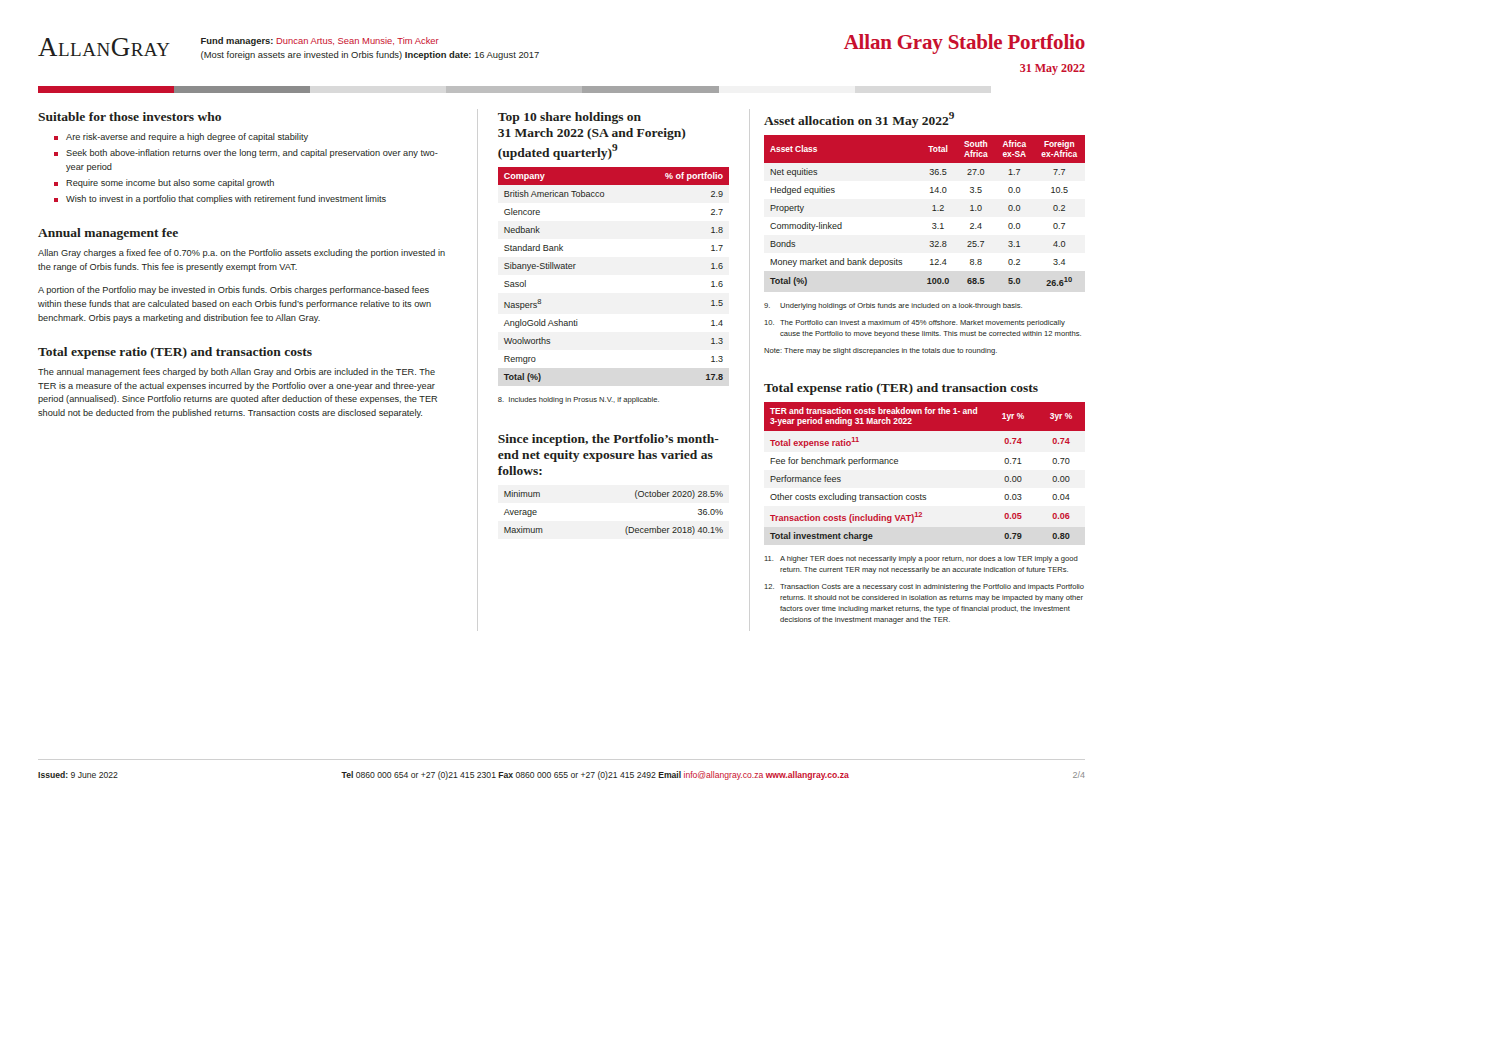ALLANGRAY
Fund managers: Duncan Artus, Sean Munsie, Tim Acker
(Most foreign assets are invested in Orbis funds) Inception date: 16 August 2017
Allan Gray Stable Portfolio
31 May 2022
Suitable for those investors who
Are risk-averse and require a high degree of capital stability
Seek both above-inflation returns over the long term, and capital preservation over any two-year period
Require some income but also some capital growth
Wish to invest in a portfolio that complies with retirement fund investment limits
Annual management fee
Allan Gray charges a fixed fee of 0.70% p.a. on the Portfolio assets excluding the portion invested in the range of Orbis funds. This fee is presently exempt from VAT.
A portion of the Portfolio may be invested in Orbis funds. Orbis charges performance-based fees within these funds that are calculated based on each Orbis fund’s performance relative to its own benchmark. Orbis pays a marketing and distribution fee to Allan Gray.
Total expense ratio (TER) and transaction costs
The annual management fees charged by both Allan Gray and Orbis are included in the TER. The TER is a measure of the actual expenses incurred by the Portfolio over a one-year and three-year period (annualised). Since Portfolio returns are quoted after deduction of these expenses, the TER should not be deducted from the published returns. Transaction costs are disclosed separately.
Top 10 share holdings on
31 March 2022 (SA and Foreign)
(updated quarterly)9
| Company | % of portfolio |
| --- | --- |
| British American Tobacco | 2.9 |
| Glencore | 2.7 |
| Nedbank | 1.8 |
| Standard Bank | 1.7 |
| Sibanye-Stillwater | 1.6 |
| Sasol | 1.6 |
| Naspers 8 | 1.5 |
| AngloGold Ashanti | 1.4 |
| Woolworths | 1.3 |
| Remgro | 1.3 |
| Total (%) | 17.8 |
8. Includes holding in Prosus N.V., if applicable.
Since inception, the Portfolio’s month-end net equity exposure has varied as follows:
| Minimum | (October 2020) 28.5% |
| Average | 36.0% |
| Maximum | (December 2018) 40.1% |
Asset allocation on 31 May 20229
| Asset Class | Total | South Africa | Africa ex-SA | Foreign ex-Africa |
| --- | --- | --- | --- | --- |
| Net equities | 36.5 | 27.0 | 1.7 | 7.7 |
| Hedged equities | 14.0 | 3.5 | 0.0 | 10.5 |
| Property | 1.2 | 1.0 | 0.0 | 0.2 |
| Commodity-linked | 3.1 | 2.4 | 0.0 | 0.7 |
| Bonds | 32.8 | 25.7 | 3.1 | 4.0 |
| Money market and bank deposits | 12.4 | 8.8 | 0.2 | 3.4 |
| Total (%) | 100.0 | 68.5 | 5.0 | 26.6 10 |
9. Underlying holdings of Orbis funds are included on a look-through basis.
10. The Portfolio can invest a maximum of 45% offshore. Market movements periodically cause the Portfolio to move beyond these limits. This must be corrected within 12 months.
Note: There may be slight discrepancies in the totals due to rounding.
Total expense ratio (TER) and transaction costs
| TER and transaction costs breakdown for the 1- and 3-year period ending 31 March 2022 | 1yr % | 3yr % |
| --- | --- | --- |
| Total expense ratio 11 | 0.74 | 0.74 |
| Fee for benchmark performance | 0.71 | 0.70 |
| Performance fees | 0.00 | 0.00 |
| Other costs excluding transaction costs | 0.03 | 0.04 |
| Transaction costs (including VAT) 12 | 0.05 | 0.06 |
| Total investment charge | 0.79 | 0.80 |
11. A higher TER does not necessarily imply a poor return, nor does a low TER imply a good return. The current TER may not necessarily be an accurate indication of future TERs.
12. Transaction Costs are a necessary cost in administering the Portfolio and impacts Portfolio returns. It should not be considered in isolation as returns may be impacted by many other factors over time including market returns, the type of financial product, the investment decisions of the investment manager and the TER.
Issued: 9 June 2022
Tel 0860 000 654 or +27 (0)21 415 2301 Fax 0860 000 655 or +27 (0)21 415 2492 Email info@allangray.co.za www.allangray.co.za
2/4